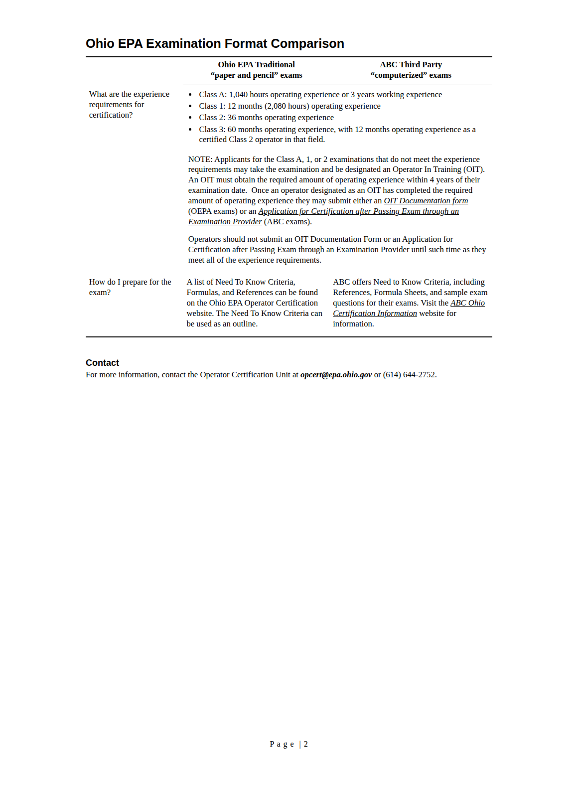Ohio EPA Examination Format Comparison
| | Ohio EPA Traditional “paper and pencil” exams | ABC Third Party “computerized” exams |
| --- | --- | --- |
| What are the experience requirements for certification? | Class A: 1,040 hours operating experience or 3 years working experience Class 1: 12 months (2,080 hours) operating experience Class 2: 36 months operating experience Class 3: 60 months operating experience, with 12 months operating experience as a certified Class 2 operator in that field. NOTE: Applicants for the Class A, 1, or 2 examinations that do not meet the experience requirements may take the examination and be designated an Operator In Training (OIT). An OIT must obtain the required amount of operating experience within 4 years of their examination date. Once an operator designated as an OIT has completed the required amount of operating experience they may submit either an OIT Documentation form (OEPA exams) or an Application for Certification after Passing Exam through an Examination Provider (ABC exams). Operators should not submit an OIT Documentation Form or an Application for Certification after Passing Exam through an Examination Provider until such time as they meet all of the experience requirements. |
| How do I prepare for the exam? | A list of Need To Know Criteria, Formulas, and References can be found on the Ohio EPA Operator Certification website. The Need To Know Criteria can be used as an outline. | ABC offers Need to Know Criteria, including References, Formula Sheets, and sample exam questions for their exams. Visit the ABC Ohio Certification Information website for information. |
Contact
For more information, contact the Operator Certification Unit at opcert@epa.ohio.gov or (614) 644-2752.
P a g e | 2